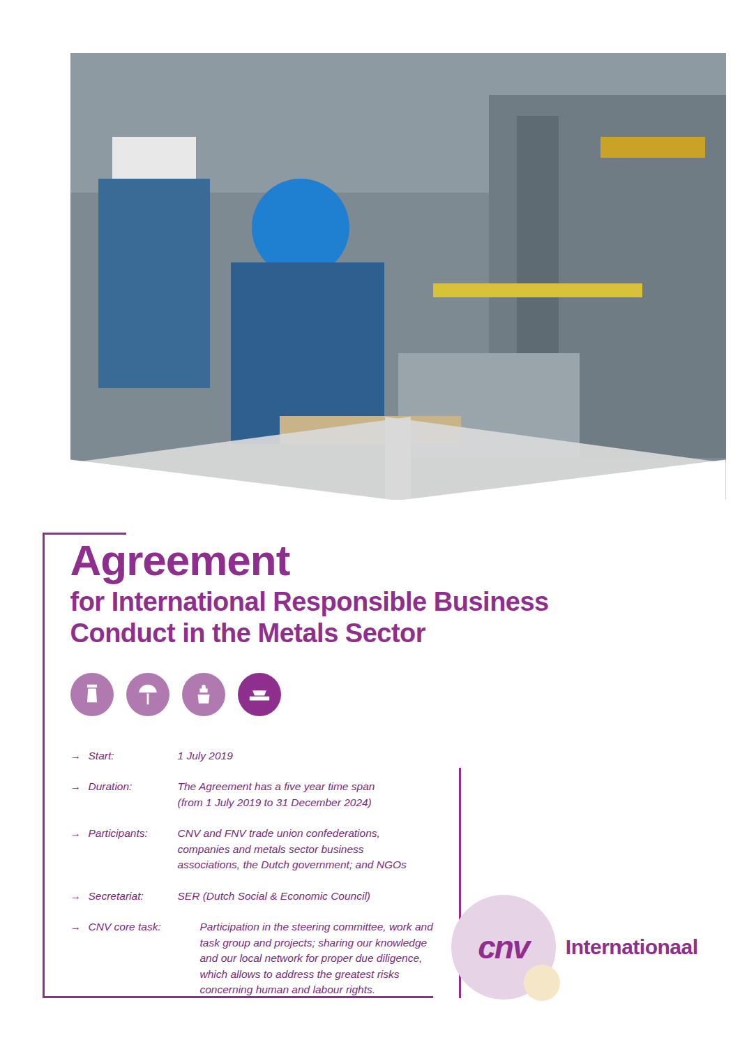Agreement for International Responsible Business
Conduct in the Metals Sector
→ Start: 1 July 2019
→ Duration: The Agreement has a five year time span
(from 1 July 2019 to 31 December 2024)
→ Participants: CNV and FNV trade union confederations,
companies and metals sector business
associations, the Dutch government; and NGOs
→ Secretariat: SER (Dutch Social & Economic Council)
→ CNV core task: Participation in the steering committee, work and
task group and projects; sharing our knowledge
and our local network for proper due diligence,
which allows to address the greatest risks
concerning human and labour rights.
cnv
Internationaal